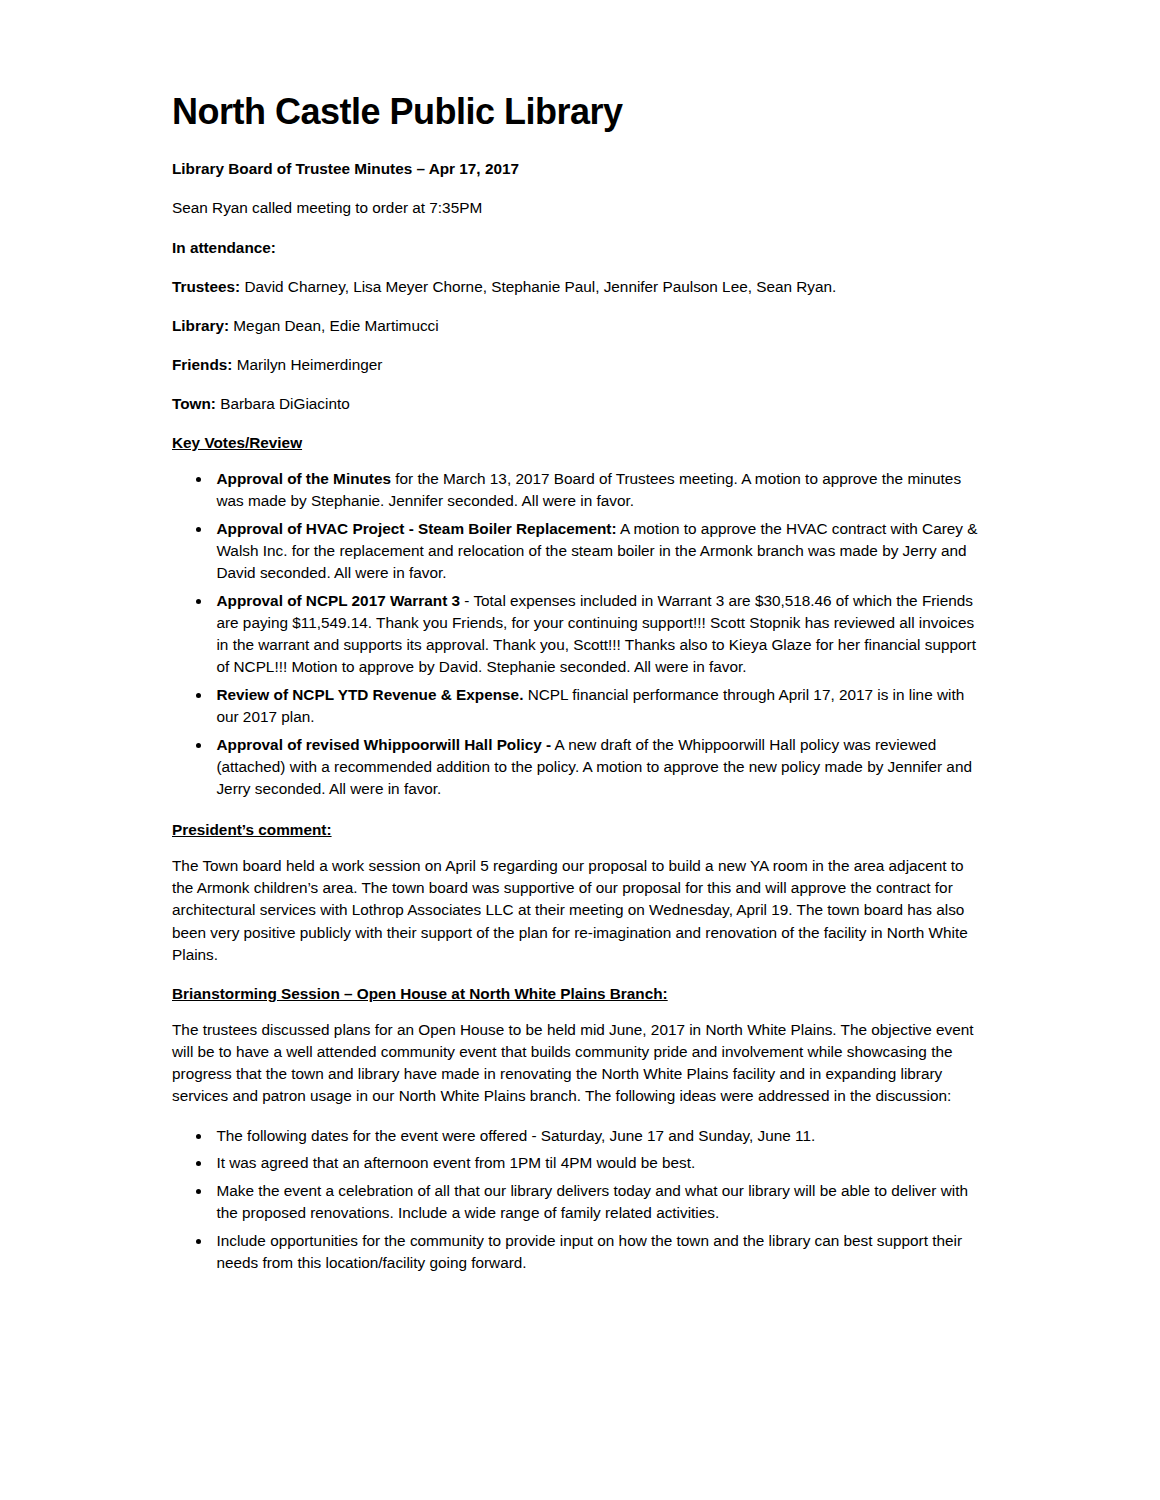North Castle Public Library
Library Board of Trustee Minutes – Apr 17, 2017
Sean Ryan called meeting to order at 7:35PM
In attendance:
Trustees: David Charney, Lisa Meyer Chorne, Stephanie Paul, Jennifer Paulson Lee, Sean Ryan.
Library: Megan Dean, Edie Martimucci
Friends: Marilyn Heimerdinger
Town: Barbara DiGiacinto
Key Votes/Review
Approval of the Minutes for the March 13, 2017 Board of Trustees meeting. A motion to approve the minutes was made by Stephanie. Jennifer seconded. All were in favor.
Approval of HVAC Project - Steam Boiler Replacement: A motion to approve the HVAC contract with Carey & Walsh Inc. for the replacement and relocation of the steam boiler in the Armonk branch was made by Jerry and David seconded. All were in favor.
Approval of NCPL 2017 Warrant 3 - Total expenses included in Warrant 3 are $30,518.46 of which the Friends are paying $11,549.14. Thank you Friends, for your continuing support!!! Scott Stopnik has reviewed all invoices in the warrant and supports its approval. Thank you, Scott!!! Thanks also to Kieya Glaze for her financial support of NCPL!!! Motion to approve by David. Stephanie seconded. All were in favor.
Review of NCPL YTD Revenue & Expense. NCPL financial performance through April 17, 2017 is in line with our 2017 plan.
Approval of revised Whippoorwill Hall Policy - A new draft of the Whippoorwill Hall policy was reviewed (attached) with a recommended addition to the policy. A motion to approve the new policy made by Jennifer and Jerry seconded. All were in favor.
President’s comment:
The Town board held a work session on April 5 regarding our proposal to build a new YA room in the area adjacent to the Armonk children’s area. The town board was supportive of our proposal for this and will approve the contract for architectural services with Lothrop Associates LLC at their meeting on Wednesday, April 19. The town board has also been very positive publicly with their support of the plan for re-imagination and renovation of the facility in North White Plains.
Brianstorming Session – Open House at North White Plains Branch:
The trustees discussed plans for an Open House to be held mid June, 2017 in North White Plains. The objective event will be to have a well attended community event that builds community pride and involvement while showcasing the progress that the town and library have made in renovating the North White Plains facility and in expanding library services and patron usage in our North White Plains branch. The following ideas were addressed in the discussion:
The following dates for the event were offered - Saturday, June 17 and Sunday, June 11.
It was agreed that an afternoon event from 1PM til 4PM would be best.
Make the event a celebration of all that our library delivers today and what our library will be able to deliver with the proposed renovations. Include a wide range of family related activities.
Include opportunities for the community to provide input on how the town and the library can best support their needs from this location/facility going forward.